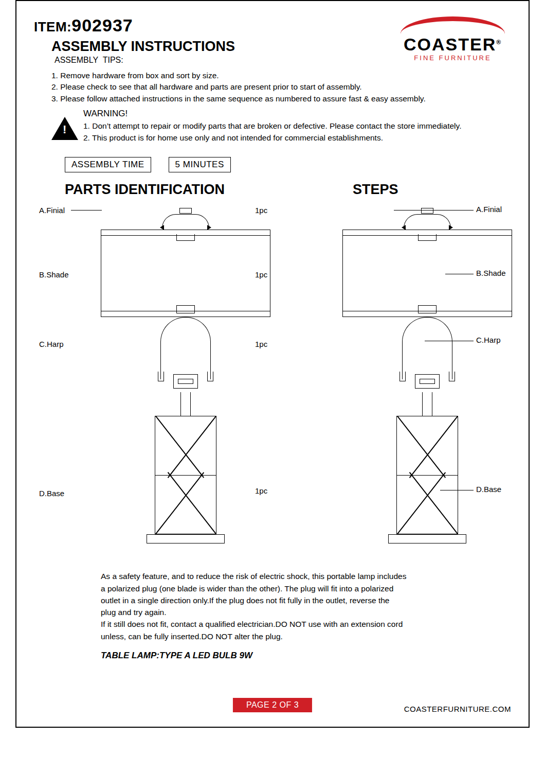COASTER®
FINE FURNITURE
ITEM:902937
ASSEMBLY INSTRUCTIONS
ASSEMBLY TIPS:
1. Remove hardware from box and sort by size.
2. Please check to see that all hardware and parts are present prior to start of assembly.
3. Please follow attached instructions in the same sequence as numbered to assure fast & easy assembly.
WARNING!
1. Don’t attempt to repair or modify parts that are broken or defective. Please contact the store immediately.
2. This product is for home use only and not intended for commercial establishments.
ASSEMBLY TIME
5 MINUTES
PARTS IDENTIFICATION
STEPS
A.Finial
B.Shade
C.Harp
D.Base
1pc
1pc
1pc
1pc
A.Finial
B.Shade
C.Harp
D.Base
As a safety feature, and to reduce the risk of electric shock, this portable lamp includes
a polarized plug (one blade is wider than the other). The plug will fit into a polarized
outlet in a single direction only.If the plug does not fit fully in the outlet, reverse the
plug and try again.
If it still does not fit, contact a qualified electrician.DO NOT use with an extension cord
unless, can be fully inserted.DO NOT alter the plug.
TABLE LAMP:TYPE A LED BULB 9W
PAGE 2 OF 3
COASTERFURNITURE.COM